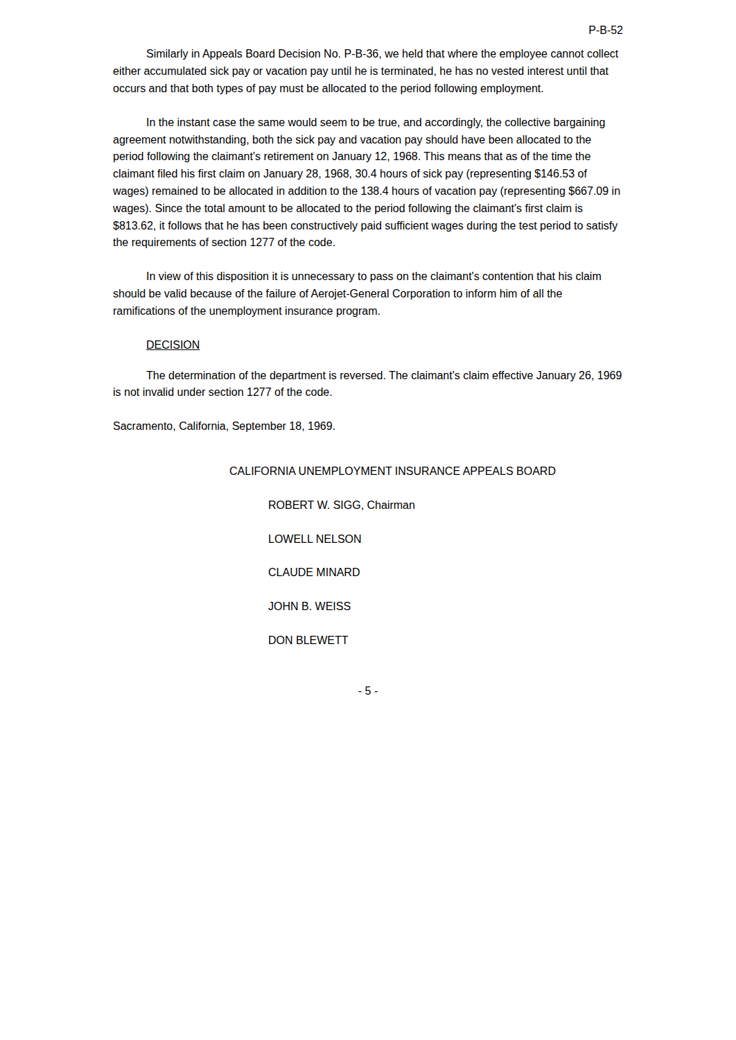P-B-52
Similarly in Appeals Board Decision No. P-B-36, we held that where the employee cannot collect either accumulated sick pay or vacation pay until he is terminated, he has no vested interest until that occurs and that both types of pay must be allocated to the period following employment.
In the instant case the same would seem to be true, and accordingly, the collective bargaining agreement notwithstanding, both the sick pay and vacation pay should have been allocated to the period following the claimant's retirement on January 12, 1968. This means that as of the time the claimant filed his first claim on January 28, 1968, 30.4 hours of sick pay (representing $146.53 of wages) remained to be allocated in addition to the 138.4 hours of vacation pay (representing $667.09 in wages). Since the total amount to be allocated to the period following the claimant's first claim is $813.62, it follows that he has been constructively paid sufficient wages during the test period to satisfy the requirements of section 1277 of the code.
In view of this disposition it is unnecessary to pass on the claimant's contention that his claim should be valid because of the failure of Aerojet-General Corporation to inform him of all the ramifications of the unemployment insurance program.
DECISION
The determination of the department is reversed. The claimant's claim effective January 26, 1969 is not invalid under section 1277 of the code.
Sacramento, California, September 18, 1969.
CALIFORNIA UNEMPLOYMENT INSURANCE APPEALS BOARD
ROBERT W. SIGG, Chairman
LOWELL NELSON
CLAUDE MINARD
JOHN B. WEISS
DON BLEWETT
- 5 -